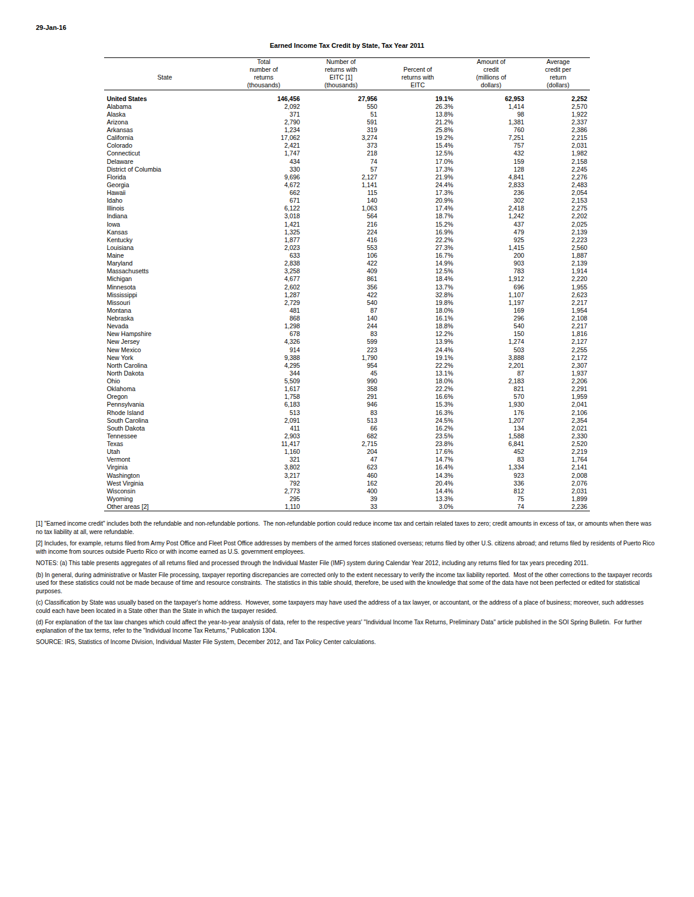29-Jan-16
Earned Income Tax Credit by State, Tax Year 2011
| | Total | Number of | | Amount of | Average |
| --- | --- | --- | --- | --- | --- |
| | number of | returns with | Percent of | credit | credit per |
| State | returns | EITC [1] | returns with | (millions of | return |
| | (thousands) | (thousands) | EITC | dollars) | (dollars) |
| United States | 146,456 | 27,956 | 19.1% | 62,953 | 2,252 |
| Alabama | 2,092 | 550 | 26.3% | 1,414 | 2,570 |
| Alaska | 371 | 51 | 13.8% | 98 | 1,922 |
| Arizona | 2,790 | 591 | 21.2% | 1,381 | 2,337 |
| Arkansas | 1,234 | 319 | 25.8% | 760 | 2,386 |
| California | 17,062 | 3,274 | 19.2% | 7,251 | 2,215 |
| Colorado | 2,421 | 373 | 15.4% | 757 | 2,031 |
| Connecticut | 1,747 | 218 | 12.5% | 432 | 1,982 |
| Delaware | 434 | 74 | 17.0% | 159 | 2,158 |
| District of Columbia | 330 | 57 | 17.3% | 128 | 2,245 |
| Florida | 9,696 | 2,127 | 21.9% | 4,841 | 2,276 |
| Georgia | 4,672 | 1,141 | 24.4% | 2,833 | 2,483 |
| Hawaii | 662 | 115 | 17.3% | 236 | 2,054 |
| Idaho | 671 | 140 | 20.9% | 302 | 2,153 |
| Illinois | 6,122 | 1,063 | 17.4% | 2,418 | 2,275 |
| Indiana | 3,018 | 564 | 18.7% | 1,242 | 2,202 |
| Iowa | 1,421 | 216 | 15.2% | 437 | 2,025 |
| Kansas | 1,325 | 224 | 16.9% | 479 | 2,139 |
| Kentucky | 1,877 | 416 | 22.2% | 925 | 2,223 |
| Louisiana | 2,023 | 553 | 27.3% | 1,415 | 2,560 |
| Maine | 633 | 106 | 16.7% | 200 | 1,887 |
| Maryland | 2,838 | 422 | 14.9% | 903 | 2,139 |
| Massachusetts | 3,258 | 409 | 12.5% | 783 | 1,914 |
| Michigan | 4,677 | 861 | 18.4% | 1,912 | 2,220 |
| Minnesota | 2,602 | 356 | 13.7% | 696 | 1,955 |
| Mississippi | 1,287 | 422 | 32.8% | 1,107 | 2,623 |
| Missouri | 2,729 | 540 | 19.8% | 1,197 | 2,217 |
| Montana | 481 | 87 | 18.0% | 169 | 1,954 |
| Nebraska | 868 | 140 | 16.1% | 296 | 2,108 |
| Nevada | 1,298 | 244 | 18.8% | 540 | 2,217 |
| New Hampshire | 678 | 83 | 12.2% | 150 | 1,816 |
| New Jersey | 4,326 | 599 | 13.9% | 1,274 | 2,127 |
| New Mexico | 914 | 223 | 24.4% | 503 | 2,255 |
| New York | 9,388 | 1,790 | 19.1% | 3,888 | 2,172 |
| North Carolina | 4,295 | 954 | 22.2% | 2,201 | 2,307 |
| North Dakota | 344 | 45 | 13.1% | 87 | 1,937 |
| Ohio | 5,509 | 990 | 18.0% | 2,183 | 2,206 |
| Oklahoma | 1,617 | 358 | 22.2% | 821 | 2,291 |
| Oregon | 1,758 | 291 | 16.6% | 570 | 1,959 |
| Pennsylvania | 6,183 | 946 | 15.3% | 1,930 | 2,041 |
| Rhode Island | 513 | 83 | 16.3% | 176 | 2,106 |
| South Carolina | 2,091 | 513 | 24.5% | 1,207 | 2,354 |
| South Dakota | 411 | 66 | 16.2% | 134 | 2,021 |
| Tennessee | 2,903 | 682 | 23.5% | 1,588 | 2,330 |
| Texas | 11,417 | 2,715 | 23.8% | 6,841 | 2,520 |
| Utah | 1,160 | 204 | 17.6% | 452 | 2,219 |
| Vermont | 321 | 47 | 14.7% | 83 | 1,764 |
| Virginia | 3,802 | 623 | 16.4% | 1,334 | 2,141 |
| Washington | 3,217 | 460 | 14.3% | 923 | 2,008 |
| West Virginia | 792 | 162 | 20.4% | 336 | 2,076 |
| Wisconsin | 2,773 | 400 | 14.4% | 812 | 2,031 |
| Wyoming | 295 | 39 | 13.3% | 75 | 1,899 |
| Other areas [2] | 1,110 | 33 | 3.0% | 74 | 2,236 |
[1] "Earned income credit" includes both the refundable and non-refundable portions. The non-refundable portion could reduce income tax and certain related taxes to zero; credit amounts in excess of tax, or amounts when there was no tax liability at all, were refundable.
[2] Includes, for example, returns filed from Army Post Office and Fleet Post Office addresses by members of the armed forces stationed overseas; returns filed by other U.S. citizens abroad; and returns filed by residents of Puerto Rico with income from sources outside Puerto Rico or with income earned as U.S. government employees.
NOTES: (a) This table presents aggregates of all returns filed and processed through the Individual Master File (IMF) system during Calendar Year 2012, including any returns filed for tax years preceding 2011.
(b) In general, during administrative or Master File processing, taxpayer reporting discrepancies are corrected only to the extent necessary to verify the income tax liability reported. Most of the other corrections to the taxpayer records used for these statistics could not be made because of time and resource constraints. The statistics in this table should, therefore, be used with the knowledge that some of the data have not been perfected or edited for statistical purposes.
(c) Classification by State was usually based on the taxpayer's home address. However, some taxpayers may have used the address of a tax lawyer, or accountant, or the address of a place of business; moreover, such addresses could each have been located in a State other than the State in which the taxpayer resided.
(d) For explanation of the tax law changes which could affect the year-to-year analysis of data, refer to the respective years' "Individual Income Tax Returns, Preliminary Data" article published in the SOI Spring Bulletin. For further explanation of the tax terms, refer to the "Individual Income Tax Returns," Publication 1304.
SOURCE: IRS, Statistics of Income Division, Individual Master File System, December 2012, and Tax Policy Center calculations.